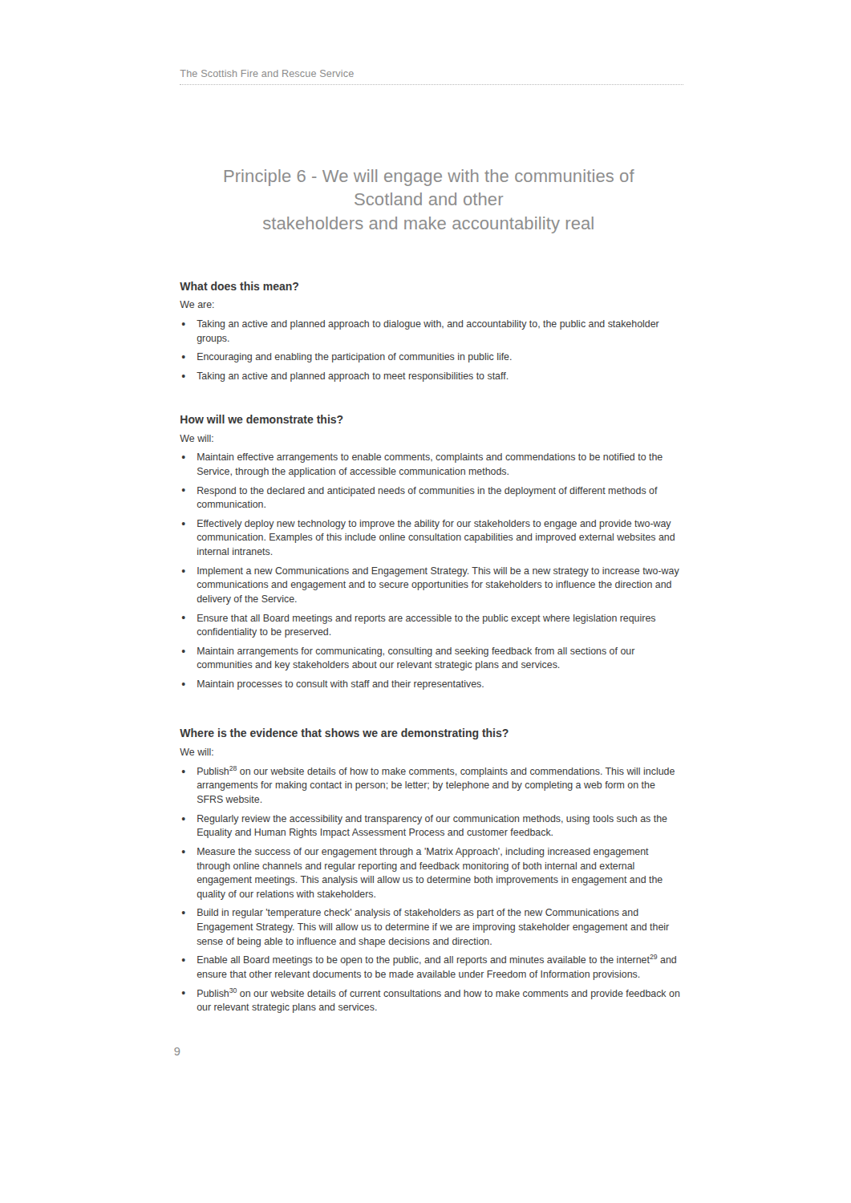The Scottish Fire and Rescue Service
Principle 6 - We will engage with the communities of Scotland and other
stakeholders and make accountability real
What does this mean?
We are:
Taking an active and planned approach to dialogue with, and accountability to, the public and stakeholder groups.
Encouraging and enabling the participation of communities in public life.
Taking an active and planned approach to meet responsibilities to staff.
How will we demonstrate this?
We will:
Maintain effective arrangements to enable comments, complaints and commendations to be notified to the Service, through the application of accessible communication methods.
Respond to the declared and anticipated needs of communities in the deployment of different methods of communication.
Effectively deploy new technology to improve the ability for our stakeholders to engage and provide two-way communication. Examples of this include online consultation capabilities and improved external websites and internal intranets.
Implement a new Communications and Engagement Strategy. This will be a new strategy to increase two-way communications and engagement and to secure opportunities for stakeholders to influence the direction and delivery of the Service.
Ensure that all Board meetings and reports are accessible to the public except where legislation requires confidentiality to be preserved.
Maintain arrangements for communicating, consulting and seeking feedback from all sections of our communities and key stakeholders about our relevant strategic plans and services.
Maintain processes to consult with staff and their representatives.
Where is the evidence that shows we are demonstrating this?
We will:
Publish28 on our website details of how to make comments, complaints and commendations. This will include arrangements for making contact in person; be letter; by telephone and by completing a web form on the SFRS website.
Regularly review the accessibility and transparency of our communication methods, using tools such as the Equality and Human Rights Impact Assessment Process and customer feedback.
Measure the success of our engagement through a 'Matrix Approach', including increased engagement through online channels and regular reporting and feedback monitoring of both internal and external engagement meetings. This analysis will allow us to determine both improvements in engagement and the quality of our relations with stakeholders.
Build in regular 'temperature check' analysis of stakeholders as part of the new Communications and Engagement Strategy. This will allow us to determine if we are improving stakeholder engagement and their sense of being able to influence and shape decisions and direction.
Enable all Board meetings to be open to the public, and all reports and minutes available to the internet29 and ensure that other relevant documents to be made available under Freedom of Information provisions.
Publish30 on our website details of current consultations and how to make comments and provide feedback on our relevant strategic plans and services.
9